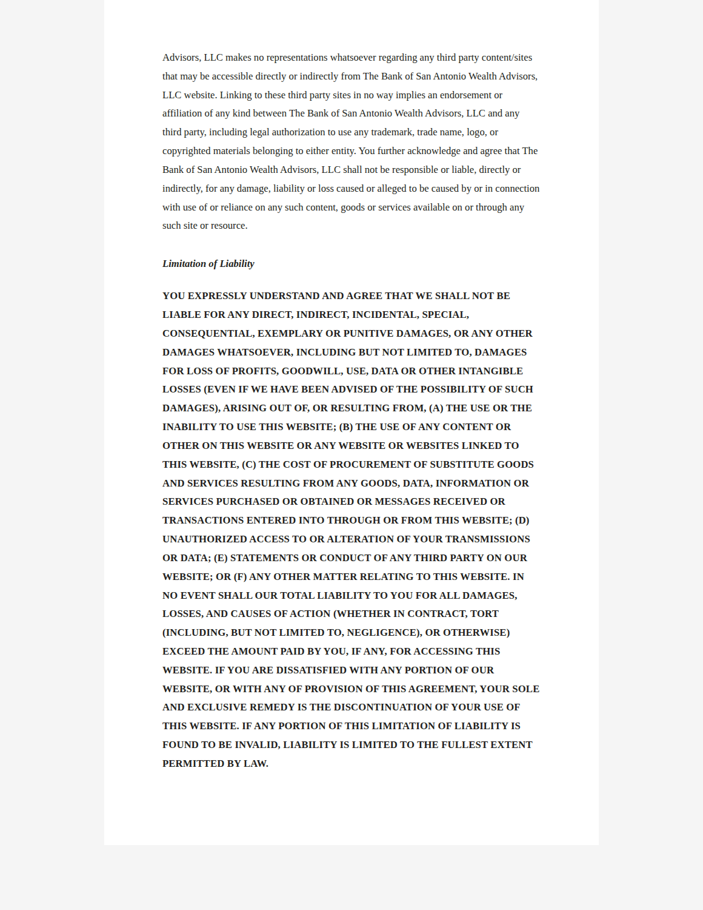Advisors, LLC makes no representations whatsoever regarding any third party content/sites that may be accessible directly or indirectly from The Bank of San Antonio Wealth Advisors, LLC website. Linking to these third party sites in no way implies an endorsement or affiliation of any kind between The Bank of San Antonio Wealth Advisors, LLC and any third party, including legal authorization to use any trademark, trade name, logo, or copyrighted materials belonging to either entity. You further acknowledge and agree that The Bank of San Antonio Wealth Advisors, LLC shall not be responsible or liable, directly or indirectly, for any damage, liability or loss caused or alleged to be caused by or in connection with use of or reliance on any such content, goods or services available on or through any such site or resource.
Limitation of Liability
YOU EXPRESSLY UNDERSTAND AND AGREE THAT WE SHALL NOT BE LIABLE FOR ANY DIRECT, INDIRECT, INCIDENTAL, SPECIAL, CONSEQUENTIAL, EXEMPLARY OR PUNITIVE DAMAGES, OR ANY OTHER DAMAGES WHATSOEVER, INCLUDING BUT NOT LIMITED TO, DAMAGES FOR LOSS OF PROFITS, GOODWILL, USE, DATA OR OTHER INTANGIBLE LOSSES (EVEN IF WE HAVE BEEN ADVISED OF THE POSSIBILITY OF SUCH DAMAGES), ARISING OUT OF, OR RESULTING FROM, (A) THE USE OR THE INABILITY TO USE THIS WEBSITE; (B) THE USE OF ANY CONTENT OR OTHER ON THIS WEBSITE OR ANY WEBSITE OR WEBSITES LINKED TO THIS WEBSITE, (C) THE COST OF PROCUREMENT OF SUBSTITUTE GOODS AND SERVICES RESULTING FROM ANY GOODS, DATA, INFORMATION OR SERVICES PURCHASED OR OBTAINED OR MESSAGES RECEIVED OR TRANSACTIONS ENTERED INTO THROUGH OR FROM THIS WEBSITE; (D) UNAUTHORIZED ACCESS TO OR ALTERATION OF YOUR TRANSMISSIONS OR DATA; (E) STATEMENTS OR CONDUCT OF ANY THIRD PARTY ON OUR WEBSITE; OR (F) ANY OTHER MATTER RELATING TO THIS WEBSITE. IN NO EVENT SHALL OUR TOTAL LIABILITY TO YOU FOR ALL DAMAGES, LOSSES, AND CAUSES OF ACTION (WHETHER IN CONTRACT, TORT (INCLUDING, BUT NOT LIMITED TO, NEGLIGENCE), OR OTHERWISE) EXCEED THE AMOUNT PAID BY YOU, IF ANY, FOR ACCESSING THIS WEBSITE. IF YOU ARE DISSATISFIED WITH ANY PORTION OF OUR WEBSITE, OR WITH ANY OF PROVISION OF THIS AGREEMENT, YOUR SOLE AND EXCLUSIVE REMEDY IS THE DISCONTINUATION OF YOUR USE OF THIS WEBSITE. IF ANY PORTION OF THIS LIMITATION OF LIABILITY IS FOUND TO BE INVALID, LIABILITY IS LIMITED TO THE FULLEST EXTENT PERMITTED BY LAW.